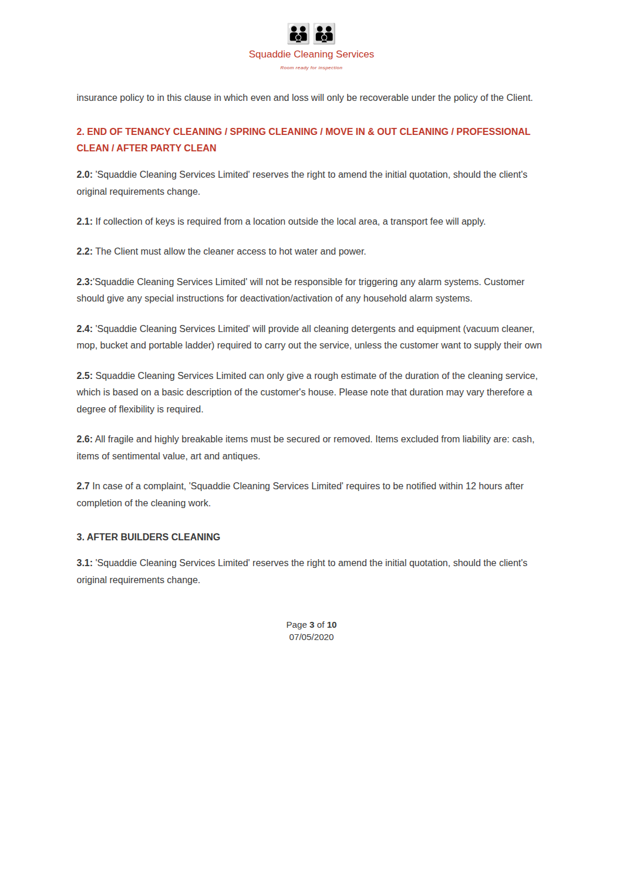👪👪
Squaddie Cleaning Services
Room ready for inspection
insurance policy to in this clause in which even and loss will only be recoverable under the policy of the Client.
2. END OF TENANCY CLEANING / SPRING CLEANING / MOVE IN & OUT CLEANING / PROFESSIONAL CLEAN / AFTER PARTY CLEAN
2.0: 'Squaddie Cleaning Services Limited' reserves the right to amend the initial quotation, should the client's original requirements change.
2.1: If collection of keys is required from a location outside the local area, a transport fee will apply.
2.2: The Client must allow the cleaner access to hot water and power.
2.3:'Squaddie Cleaning Services Limited' will not be responsible for triggering any alarm systems. Customer should give any special instructions for deactivation/activation of any household alarm systems.
2.4: 'Squaddie Cleaning Services Limited' will provide all cleaning detergents and equipment (vacuum cleaner, mop, bucket and portable ladder) required to carry out the service, unless the customer want to supply their own
2.5: Squaddie Cleaning Services Limited can only give a rough estimate of the duration of the cleaning service, which is based on a basic description of the customer's house. Please note that duration may vary therefore a degree of flexibility is required.
2.6: All fragile and highly breakable items must be secured or removed. Items excluded from liability are: cash, items of sentimental value, art and antiques.
2.7 In case of a complaint, 'Squaddie Cleaning Services Limited' requires to be notified within 12 hours after completion of the cleaning work.
3. AFTER BUILDERS CLEANING
3.1: 'Squaddie Cleaning Services Limited' reserves the right to amend the initial quotation, should the client's original requirements change.
Page 3 of 10
07/05/2020